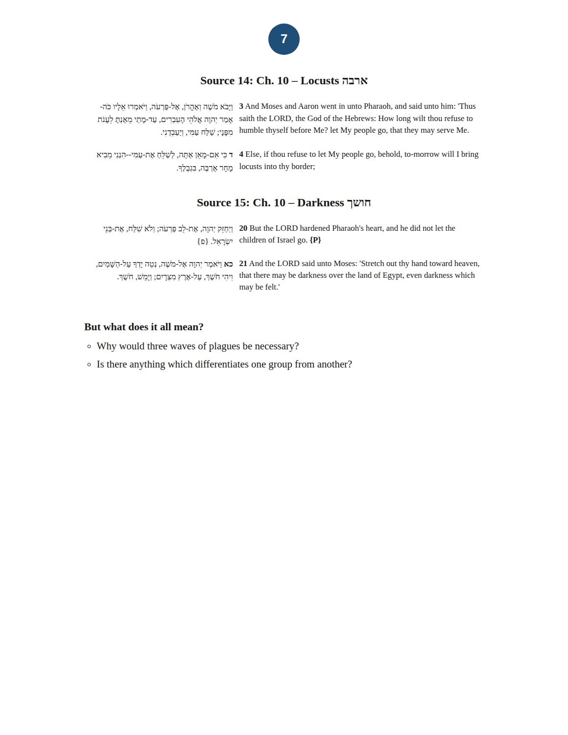7
Source 14: Ch. 10 – Locusts ארבה
| וַיָּבֹא מֹשֶׁה וְאַהֲרֹן, אֶל-פַּרְעֹה, וַיֹּאמְרוּ אֵלָיו כֹּה-אָמַר יְהוָה אֱלֹהֵי הָעִבְרִים, עַד-מָתַי מֵאַנְתָּ לֵעָנֹת מִפָּנָי; שַׁלַּח עַמִּי, וְיַעַבְדֻנִי. | 3 And Moses and Aaron went in unto Pharaoh, and said unto him: 'Thus saith the LORD, the God of the Hebrews: How long wilt thou refuse to humble thyself before Me? let My people go, that they may serve Me. |
| ד כִּי אִם-מָאֵן אַתָּה, לְשַׁלֵּחַ אֶת-עַמִּי--הִנְנִי מֵבִיא מָחָר אַרְבֶּה, בִּגְבֻלֶךָ. | 4 Else, if thou refuse to let My people go, behold, to-morrow will I bring locusts into thy border; |
Source 15: Ch. 10 – Darkness חושך
| וַיְחַזֵּק יְהוָה, אֶת-לֵב פַּרְעֹה; וְלֹא שִׁלַּח, אֶת-בְּנֵי יִשְׂרָאֵל. {פ} | 20 But the LORD hardened Pharaoh's heart, and he did not let the children of Israel go. {P} |
| כא וַיֹּאמֶר יְהוָה אֶל-מֹשֶׁה, נְטֵה יָדְךָ עַל-הַשָּׁמַיִם, וִיהִי חֹשֶׁךְ, עַל-אֶרֶץ מִצְרָיִם; וְיָמֵשׁ, חֹשֶׁךְ. | 21 And the LORD said unto Moses: 'Stretch out thy hand toward heaven, that there may be darkness over the land of Egypt, even darkness which may be felt.' |
But what does it all mean?
Why would three waves of plagues be necessary?
Is there anything which differentiates one group from another?